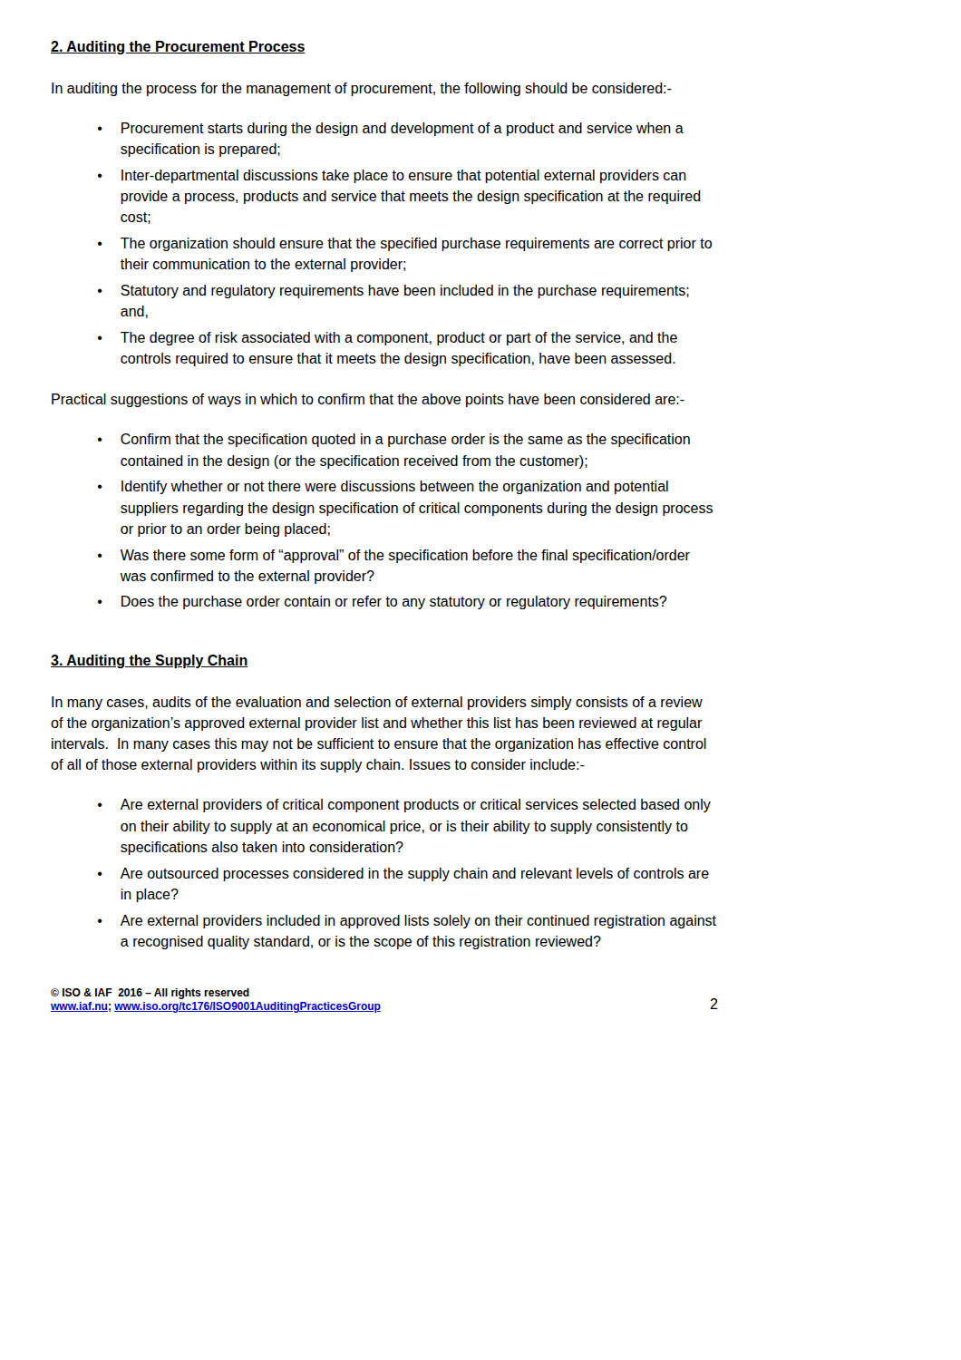2. Auditing the Procurement Process
In auditing the process for the management of procurement, the following should be considered:-
Procurement starts during the design and development of a product and service when a specification is prepared;
Inter-departmental discussions take place to ensure that potential external providers can provide a process, products and service that meets the design specification at the required cost;
The organization should ensure that the specified purchase requirements are correct prior to their communication to the external provider;
Statutory and regulatory requirements have been included in the purchase requirements; and,
The degree of risk associated with a component, product or part of the service, and the controls required to ensure that it meets the design specification, have been assessed.
Practical suggestions of ways in which to confirm that the above points have been considered are:-
Confirm that the specification quoted in a purchase order is the same as the specification contained in the design (or the specification received from the customer);
Identify whether or not there were discussions between the organization and potential suppliers regarding the design specification of critical components during the design process or prior to an order being placed;
Was there some form of “approval” of the specification before the final specification/order was confirmed to the external provider?
Does the purchase order contain or refer to any statutory or regulatory requirements?
3. Auditing the Supply Chain
In many cases, audits of the evaluation and selection of external providers simply consists of a review of the organization’s approved external provider list and whether this list has been reviewed at regular intervals. In many cases this may not be sufficient to ensure that the organization has effective control of all of those external providers within its supply chain. Issues to consider include:-
Are external providers of critical component products or critical services selected based only on their ability to supply at an economical price, or is their ability to supply consistently to specifications also taken into consideration?
Are outsourced processes considered in the supply chain and relevant levels of controls are in place?
Are external providers included in approved lists solely on their continued registration against a recognised quality standard, or is the scope of this registration reviewed?
© ISO & IAF 2016 – All rights reserved
www.iaf.nu; www.iso.org/tc176/ISO9001AuditingPracticesGroup 2